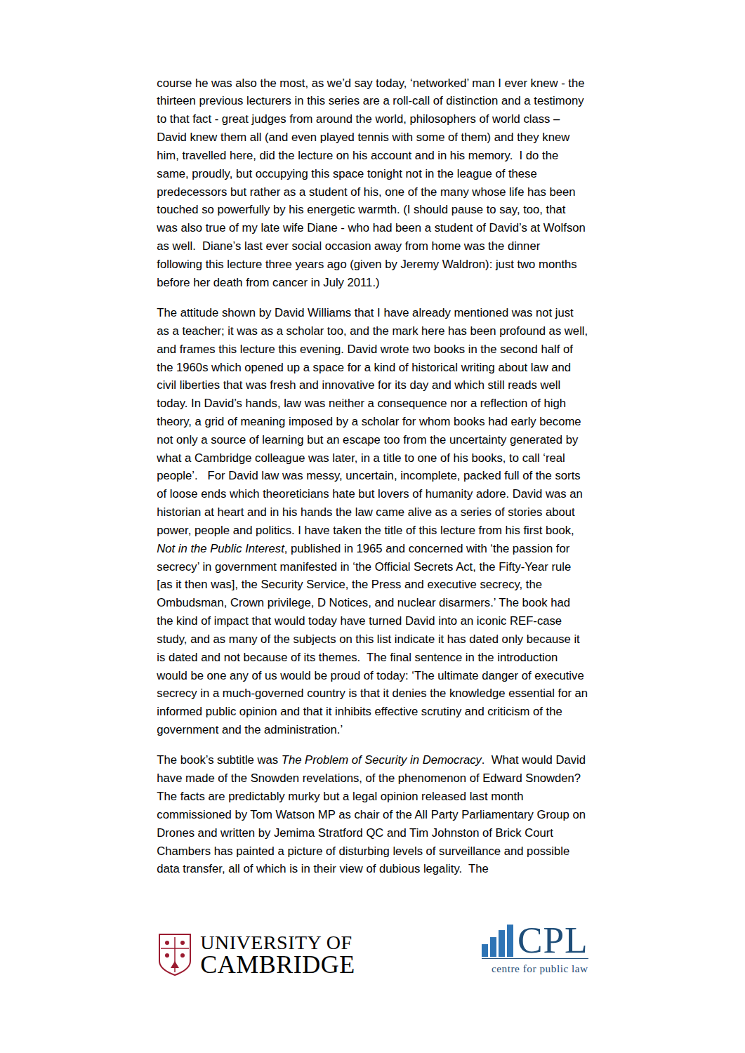course he was also the most, as we’d say today, ‘networked’ man I ever knew - the thirteen previous lecturers in this series are a roll-call of distinction and a testimony to that fact - great judges from around the world, philosophers of world class – David knew them all (and even played tennis with some of them) and they knew him, travelled here, did the lecture on his account and in his memory. I do the same, proudly, but occupying this space tonight not in the league of these predecessors but rather as a student of his, one of the many whose life has been touched so powerfully by his energetic warmth. (I should pause to say, too, that was also true of my late wife Diane - who had been a student of David’s at Wolfson as well. Diane’s last ever social occasion away from home was the dinner following this lecture three years ago (given by Jeremy Waldron): just two months before her death from cancer in July 2011.)
The attitude shown by David Williams that I have already mentioned was not just as a teacher; it was as a scholar too, and the mark here has been profound as well, and frames this lecture this evening. David wrote two books in the second half of the 1960s which opened up a space for a kind of historical writing about law and civil liberties that was fresh and innovative for its day and which still reads well today. In David’s hands, law was neither a consequence nor a reflection of high theory, a grid of meaning imposed by a scholar for whom books had early become not only a source of learning but an escape too from the uncertainty generated by what a Cambridge colleague was later, in a title to one of his books, to call ‘real people’. For David law was messy, uncertain, incomplete, packed full of the sorts of loose ends which theoreticians hate but lovers of humanity adore. David was an historian at heart and in his hands the law came alive as a series of stories about power, people and politics. I have taken the title of this lecture from his first book, Not in the Public Interest, published in 1965 and concerned with ‘the passion for secrecy’ in government manifested in ‘the Official Secrets Act, the Fifty-Year rule [as it then was], the Security Service, the Press and executive secrecy, the Ombudsman, Crown privilege, D Notices, and nuclear disarmers.’ The book had the kind of impact that would today have turned David into an iconic REF-case study, and as many of the subjects on this list indicate it has dated only because it is dated and not because of its themes. The final sentence in the introduction would be one any of us would be proud of today: ‘The ultimate danger of executive secrecy in a much-governed country is that it denies the knowledge essential for an informed public opinion and that it inhibits effective scrutiny and criticism of the government and the administration.’
The book’s subtitle was The Problem of Security in Democracy. What would David have made of the Snowden revelations, of the phenomenon of Edward Snowden? The facts are predictably murky but a legal opinion released last month commissioned by Tom Watson MP as chair of the All Party Parliamentary Group on Drones and written by Jemima Stratford QC and Tim Johnston of Brick Court Chambers has painted a picture of disturbing levels of surveillance and possible data transfer, all of which is in their view of dubious legality. The
UNIVERSITY OF CAMBRIDGE
CPL
centre for public law